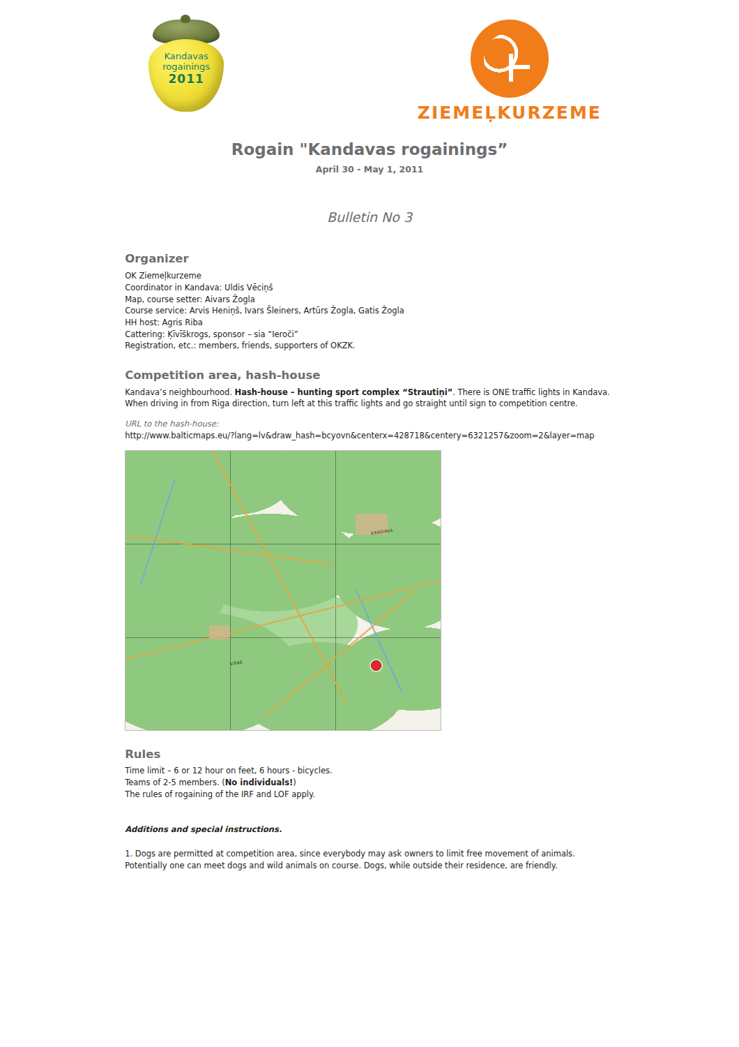Kandavas
rogainings
2011
ZIEMEĻKURZEME
Rogain "Kandavas rogainings”
April 30 - May 1, 2011
Bulletin No 3
Organizer
OK Ziemeļkurzeme
Coordinator in Kandava: Uldis Vēciņš
Map, course setter: Aivars Žogla
Course service: Arvis Heniņš, Ivars Šleiners, Artūrs Žogla, Gatis Žogla
HH host: Agris Riba
Cattering: Ķīvīškrogs, sponsor – sia “Ieroči”
Registration, etc.: members, friends, supporters of OKZK.
Competition area, hash-house
Kandava’s neighbourhood. Hash-house – hunting sport complex “Strautiņi”. There is ONE traffic lights in Kandava. When driving in from Riga direction, turn left at this traffic lights and go straight until sign to competition centre.
URL to the hash-house:
http://www.balticmaps.eu/?lang=lv&draw_hash=bcyovn&centerx=428718&centery=6321257&zoom=2&layer=map
KANDAVA
VĀNE
Rules
Time limit – 6 or 12 hour on feet, 6 hours - bicycles.
Teams of 2-5 members. (No individuals!)
The rules of rogaining of the IRF and LOF apply.
Additions and special instructions.
1. Dogs are permitted at competition area, since everybody may ask owners to limit free movement of animals.
Potentially one can meet dogs and wild animals on course. Dogs, while outside their residence, are friendly.